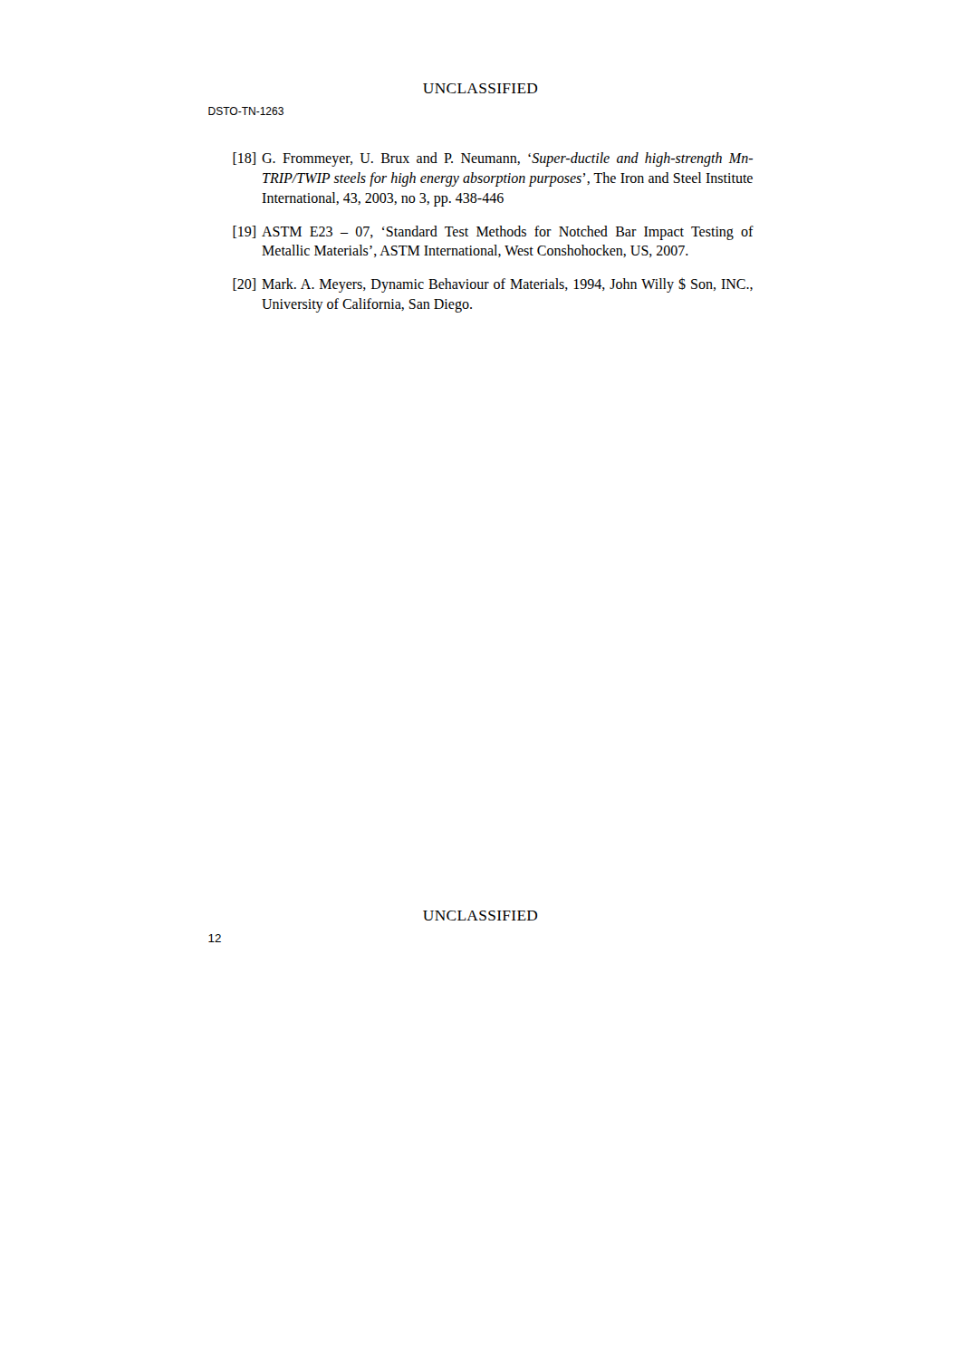UNCLASSIFIED
DSTO-TN-1263
[18] G. Frommeyer, U. Brux and P. Neumann, ‘Super-ductile and high-strength Mn-TRIP/TWIP steels for high energy absorption purposes’, The Iron and Steel Institute International, 43, 2003, no 3, pp. 438-446
[19] ASTM E23 – 07, ‘Standard Test Methods for Notched Bar Impact Testing of Metallic Materials’, ASTM International, West Conshohocken, US, 2007.
[20] Mark. A. Meyers, Dynamic Behaviour of Materials, 1994, John Willy $ Son, INC., University of California, San Diego.
UNCLASSIFIED
12